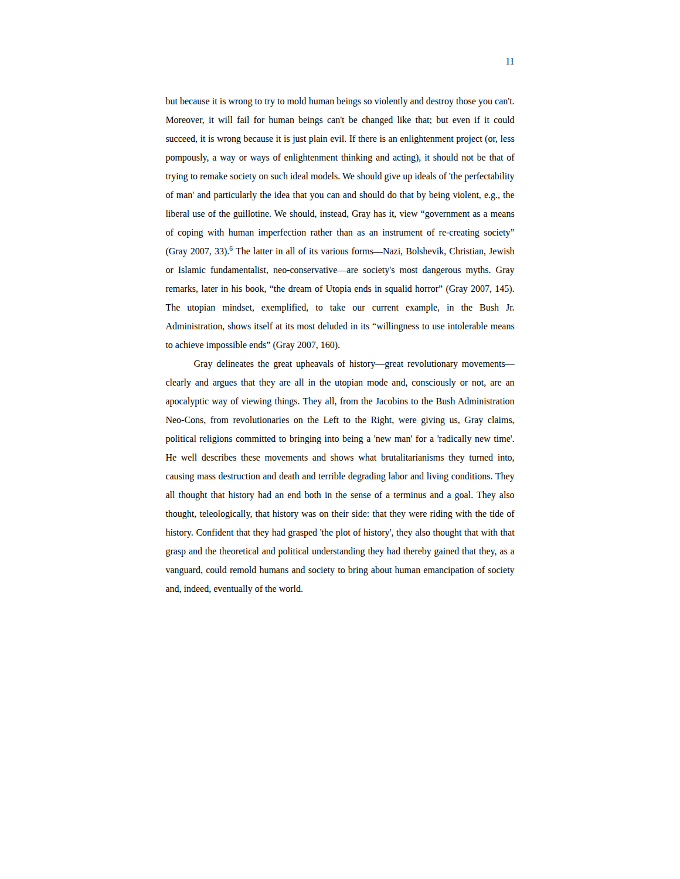11
but because it is wrong to try to mold human beings so violently and destroy those you can't. Moreover, it will fail for human beings can't be changed like that; but even if it could succeed, it is wrong because it is just plain evil. If there is an enlightenment project (or, less pompously, a way or ways of enlightenment thinking and acting), it should not be that of trying to remake society on such ideal models. We should give up ideals of 'the perfectability of man' and particularly the idea that you can and should do that by being violent, e.g., the liberal use of the guillotine. We should, instead, Gray has it, view “government as a means of coping with human imperfection rather than as an instrument of re-creating society” (Gray 2007, 33).6 The latter in all of its various forms—Nazi, Bolshevik, Christian, Jewish or Islamic fundamentalist, neo-conservative—are society's most dangerous myths. Gray remarks, later in his book, “the dream of Utopia ends in squalid horror” (Gray 2007, 145). The utopian mindset, exemplified, to take our current example, in the Bush Jr. Administration, shows itself at its most deluded in its “willingness to use intolerable means to achieve impossible ends” (Gray 2007, 160).
Gray delineates the great upheavals of history—great revolutionary movements—clearly and argues that they are all in the utopian mode and, consciously or not, are an apocalyptic way of viewing things. They all, from the Jacobins to the Bush Administration Neo-Cons, from revolutionaries on the Left to the Right, were giving us, Gray claims, political religions committed to bringing into being a 'new man' for a 'radically new time'. He well describes these movements and shows what brutalitarianisms they turned into, causing mass destruction and death and terrible degrading labor and living conditions. They all thought that history had an end both in the sense of a terminus and a goal. They also thought, teleologically, that history was on their side: that they were riding with the tide of history. Confident that they had grasped 'the plot of history', they also thought that with that grasp and the theoretical and political understanding they had thereby gained that they, as a vanguard, could remold humans and society to bring about human emancipation of society and, indeed, eventually of the world.